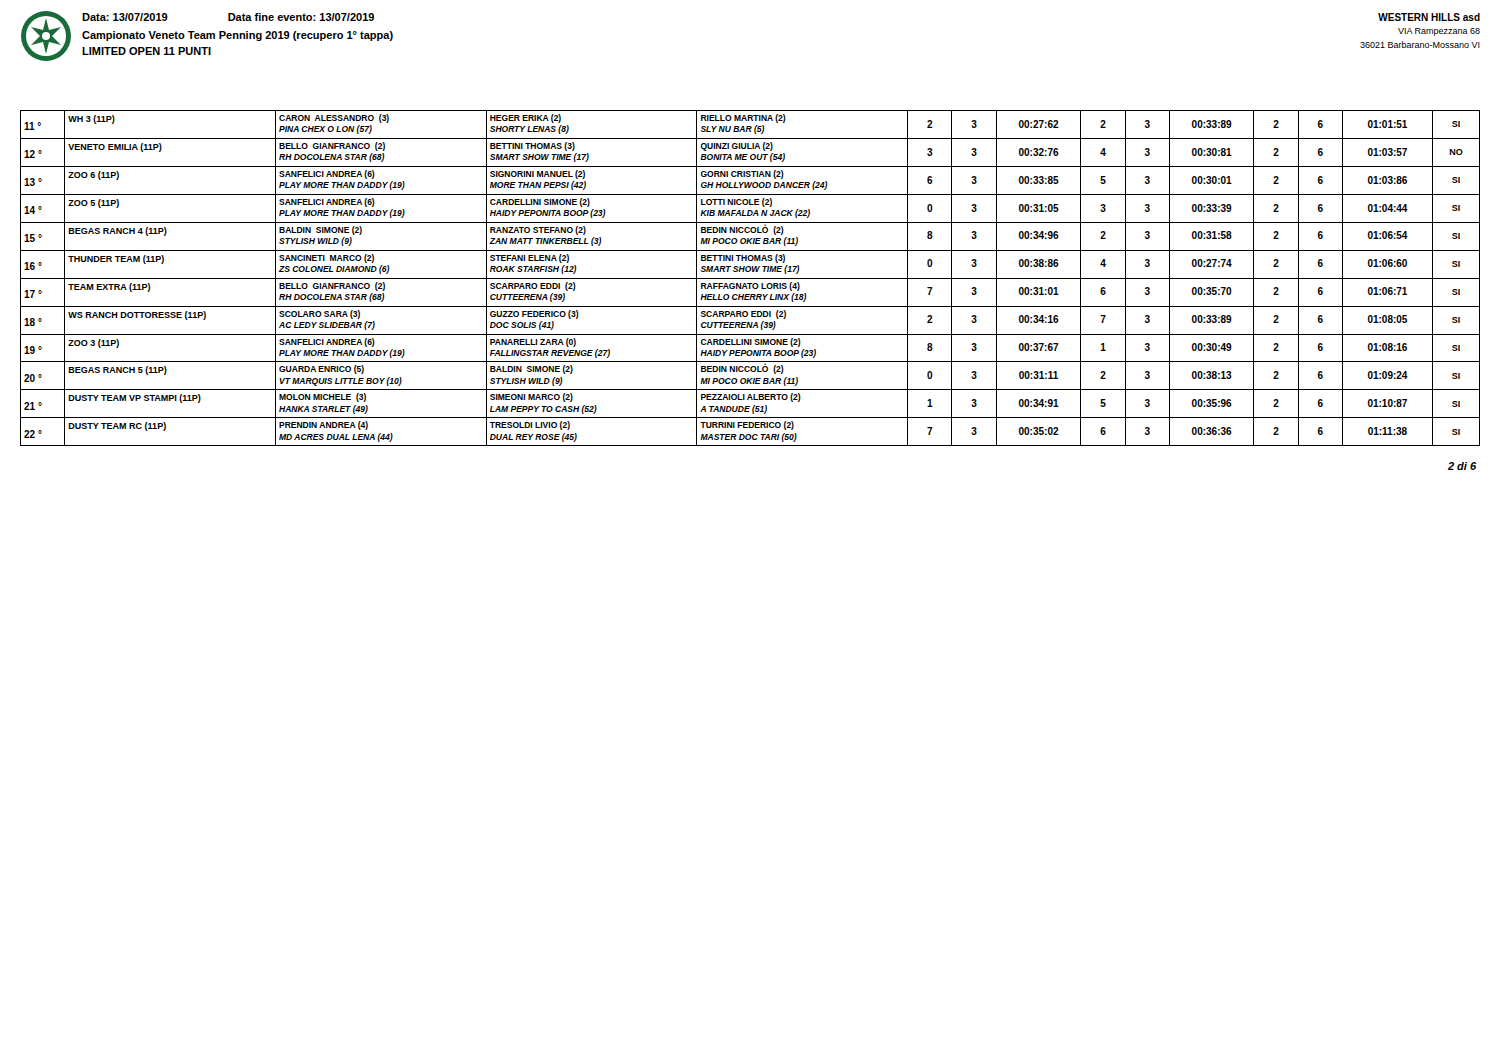Data: 13/07/2019 Data fine evento: 13/07/2019
Campionato Veneto Team Penning 2019 (recupero 1° tappa)
LIMITED OPEN 11 PUNTI
WESTERN HILLS asd
VIA Rampezzana 68
36021 Barbarano-Mossano VI
| 11 ° | WH 3 (11P) | CARON ALESSANDRO (3) PINA CHEX O LON (57) | HEGER ERIKA (2) SHORTY LENAS (8) | RIELLO MARTINA (2) SLY NU BAR (5) | 2 | 3 | 00:27:62 | 2 | 3 | 00:33:89 | 2 | 6 | 01:01:51 | SI |
| 12 ° | VENETO EMILIA (11P) | BELLO GIANFRANCO (2) RH DOCOLENA STAR (68) | BETTINI THOMAS (3) SMART SHOW TIME (17) | QUINZI GIULIA (2) BONITA ME OUT (54) | 3 | 3 | 00:32:76 | 4 | 3 | 00:30:81 | 2 | 6 | 01:03:57 | NO |
| 13 ° | ZOO 6 (11P) | SANFELICI ANDREA (6) PLAY MORE THAN DADDY (19) | SIGNORINI MANUEL (2) MORE THAN PEPSI (42) | GORNI CRISTIAN (2) GH HOLLYWOOD DANCER (24) | 6 | 3 | 00:33:85 | 5 | 3 | 00:30:01 | 2 | 6 | 01:03:86 | SI |
| 14 ° | ZOO 5 (11P) | SANFELICI ANDREA (6) PLAY MORE THAN DADDY (19) | CARDELLINI SIMONE (2) HAIDY PEPONITA BOOP (23) | LOTTI NICOLE (2) KIB MAFALDA N JACK (22) | 0 | 3 | 00:31:05 | 3 | 3 | 00:33:39 | 2 | 6 | 01:04:44 | SI |
| 15 ° | BEGAS RANCH 4 (11P) | BALDIN SIMONE (2) STYLISH WILD (9) | RANZATO STEFANO (2) ZAN MATT TINKERBELL (3) | BEDIN NICCOLÒ (2) MI POCO OKIE BAR (11) | 8 | 3 | 00:34:96 | 2 | 3 | 00:31:58 | 2 | 6 | 01:06:54 | SI |
| 16 ° | THUNDER TEAM (11P) | SANCINETI MARCO (2) ZS COLONEL DIAMOND (6) | STEFANI ELENA (2) ROAK STARFISH (12) | BETTINI THOMAS (3) SMART SHOW TIME (17) | 0 | 3 | 00:38:86 | 4 | 3 | 00:27:74 | 2 | 6 | 01:06:60 | SI |
| 17 ° | TEAM EXTRA (11P) | BELLO GIANFRANCO (2) RH DOCOLENA STAR (68) | SCARPARO EDDI (2) CUTTEERENA (39) | RAFFAGNATO LORIS (4) HELLO CHERRY LINX (18) | 7 | 3 | 00:31:01 | 6 | 3 | 00:35:70 | 2 | 6 | 01:06:71 | SI |
| 18 ° | WS RANCH DOTTORESSE (11P) | SCOLARO SARA (3) AC LEDY SLIDEBAR (7) | GUZZO FEDERICO (3) DOC SOLIS (41) | SCARPARO EDDI (2) CUTTEERENA (39) | 2 | 3 | 00:34:16 | 7 | 3 | 00:33:89 | 2 | 6 | 01:08:05 | SI |
| 19 ° | ZOO 3 (11P) | SANFELICI ANDREA (6) PLAY MORE THAN DADDY (19) | PANARELLI ZARA (0) FALLINGSTAR REVENGE (27) | CARDELLINI SIMONE (2) HAIDY PEPONITA BOOP (23) | 8 | 3 | 00:37:67 | 1 | 3 | 00:30:49 | 2 | 6 | 01:08:16 | SI |
| 20 ° | BEGAS RANCH 5 (11P) | GUARDA ENRICO (5) VT MARQUIS LITTLE BOY (10) | BALDIN SIMONE (2) STYLISH WILD (9) | BEDIN NICCOLÒ (2) MI POCO OKIE BAR (11) | 0 | 3 | 00:31:11 | 2 | 3 | 00:38:13 | 2 | 6 | 01:09:24 | SI |
| 21 ° | DUSTY TEAM VP STAMPI (11P) | MOLON MICHELE (3) HANKA STARLET (49) | SIMEONI MARCO (2) LAM PEPPY TO CASH (52) | PEZZAIOLI ALBERTO (2) A TANDUDE (51) | 1 | 3 | 00:34:91 | 5 | 3 | 00:35:96 | 2 | 6 | 01:10:87 | SI |
| 22 ° | DUSTY TEAM RC (11P) | PRENDIN ANDREA (4) MD ACRES DUAL LENA (44) | TRESOLDI LIVIO (2) DUAL REY ROSE (45) | TURRINI FEDERICO (2) MASTER DOC TARI (50) | 7 | 3 | 00:35:02 | 6 | 3 | 00:36:36 | 2 | 6 | 01:11:38 | SI |
2 di 6